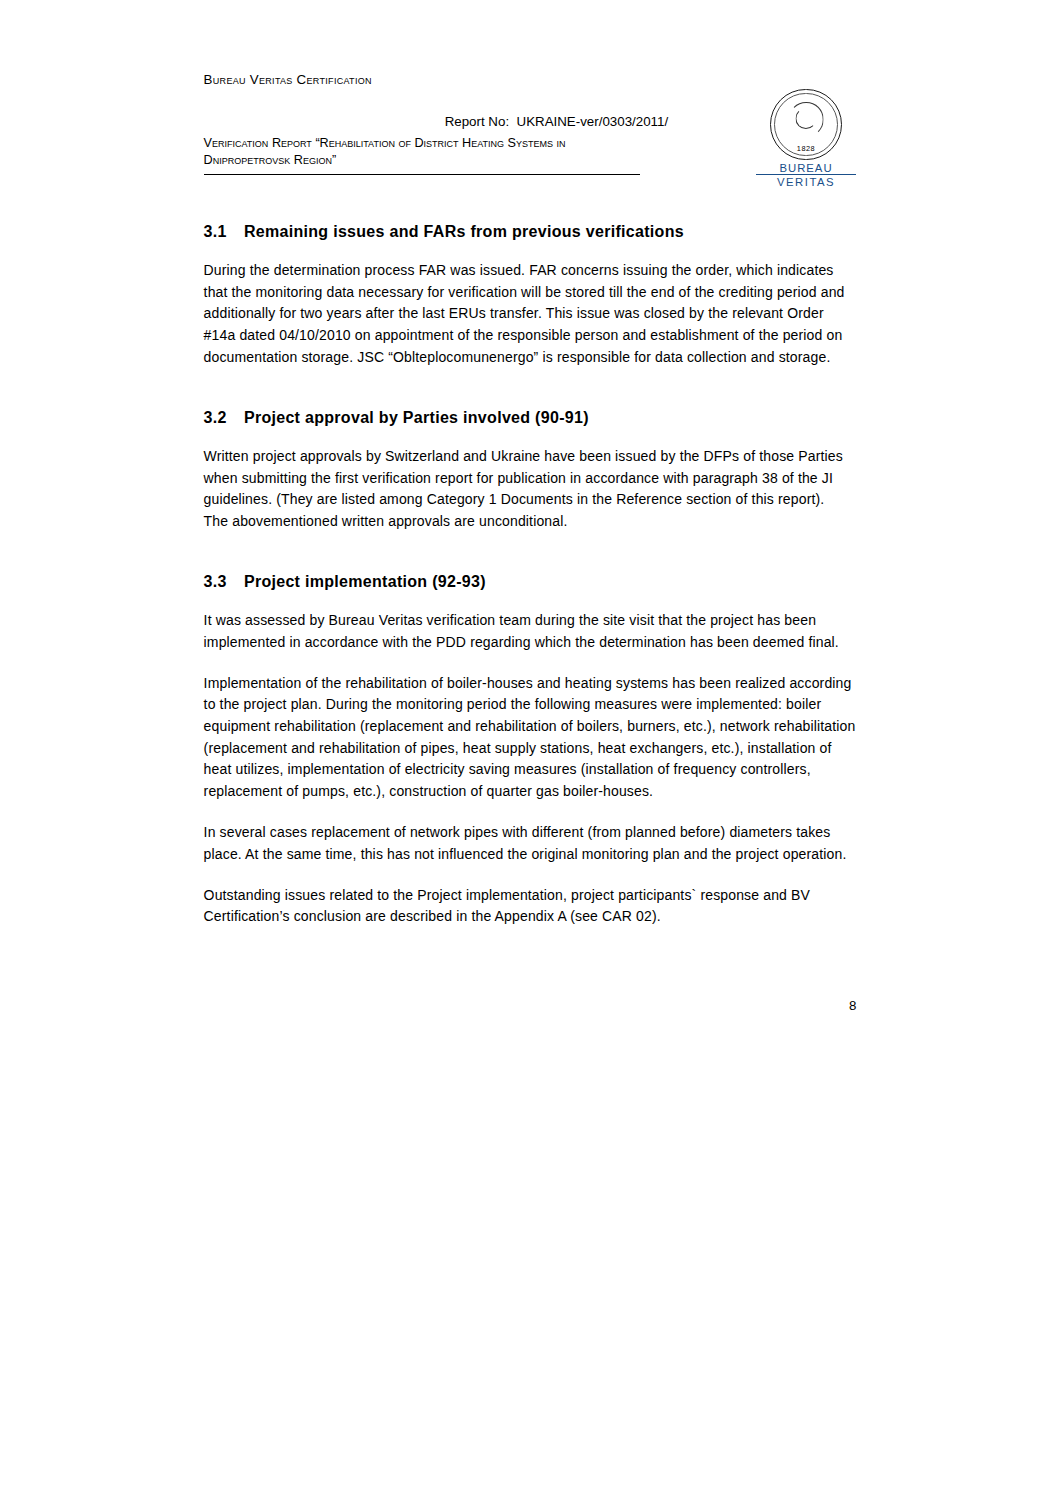Bureau Veritas Certification
Report No: UKRAINE-ver/0303/2011/
Verification Report “Rehabilitation of District Heating Systems in Dnipropetrovsk Region”
1828
BUREAU
VERITAS
3.1 Remaining issues and FARs from previous verifications
During the determination process FAR was issued. FAR concerns issuing the order, which indicates that the monitoring data necessary for verification will be stored till the end of the crediting period and additionally for two years after the last ERUs transfer. This issue was closed by the relevant Order #14a dated 04/10/2010 on appointment of the responsible person and establishment of the period on documentation storage. JSC “Oblteplocomunenergo” is responsible for data collection and storage.
3.2 Project approval by Parties involved (90-91)
Written project approvals by Switzerland and Ukraine have been issued by the DFPs of those Parties when submitting the first verification report for publication in accordance with paragraph 38 of the JI guidelines. (They are listed among Category 1 Documents in the Reference section of this report).
The abovementioned written approvals are unconditional.
3.3 Project implementation (92-93)
It was assessed by Bureau Veritas verification team during the site visit that the project has been implemented in accordance with the PDD regarding which the determination has been deemed final.
Implementation of the rehabilitation of boiler-houses and heating systems has been realized according to the project plan. During the monitoring period the following measures were implemented: boiler equipment rehabilitation (replacement and rehabilitation of boilers, burners, etc.), network rehabilitation (replacement and rehabilitation of pipes, heat supply stations, heat exchangers, etc.), installation of heat utilizes, implementation of electricity saving measures (installation of frequency controllers, replacement of pumps, etc.), construction of quarter gas boiler-houses.
In several cases replacement of network pipes with different (from planned before) diameters takes place. At the same time, this has not influenced the original monitoring plan and the project operation.
Outstanding issues related to the Project implementation, project participants` response and BV Certification’s conclusion are described in the Appendix A (see CAR 02).
8